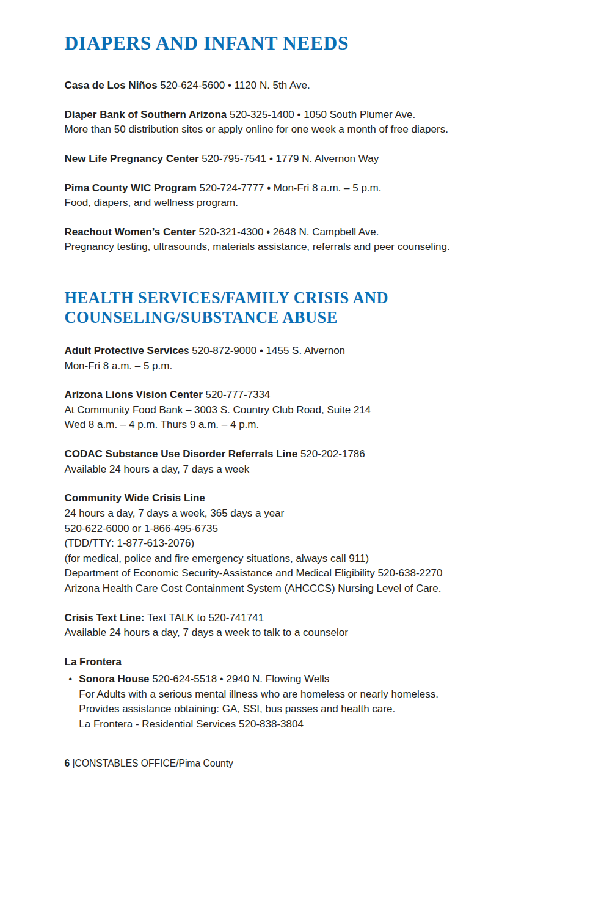Diapers and Infant Needs
Casa de Los Niños 520-624-5600 • 1120 N. 5th Ave.
Diaper Bank of Southern Arizona 520-325-1400 • 1050 South Plumer Ave.
More than 50 distribution sites or apply online for one week a month of free diapers.
New Life Pregnancy Center 520-795-7541 • 1779 N. Alvernon Way
Pima County WIC Program 520-724-7777 • Mon-Fri 8 a.m. – 5 p.m.
Food, diapers, and wellness program.
Reachout Women’s Center 520-321-4300 • 2648 N. Campbell Ave.
Pregnancy testing, ultrasounds, materials assistance, referrals and peer counseling.
Health Services/Family Crisis and
Counseling/Substance Abuse
Adult Protective Services 520-872-9000 • 1455 S. Alvernon
Mon-Fri 8 a.m. – 5 p.m.
Arizona Lions Vision Center 520-777-7334
At Community Food Bank – 3003 S. Country Club Road, Suite 214
Wed 8 a.m. – 4 p.m. Thurs 9 a.m. – 4 p.m.
CODAC Substance Use Disorder Referrals Line 520-202-1786
Available 24 hours a day, 7 days a week
Community Wide Crisis Line
24 hours a day, 7 days a week, 365 days a year
520-622-6000 or 1-866-495-6735
(TDD/TTY: 1-877-613-2076)
(for medical, police and fire emergency situations, always call 911)
Department of Economic Security-Assistance and Medical Eligibility 520-638-2270
Arizona Health Care Cost Containment System (AHCCCS) Nursing Level of Care.
Crisis Text Line: Text TALK to 520-741741
Available 24 hours a day, 7 days a week to talk to a counselor
La Frontera
Sonora House 520-624-5518 • 2940 N. Flowing Wells
For Adults with a serious mental illness who are homeless or nearly homeless.
Provides assistance obtaining: GA, SSI, bus passes and health care.
La Frontera - Residential Services 520-838-3804
6 |CONSTABLES OFFICE/Pima County